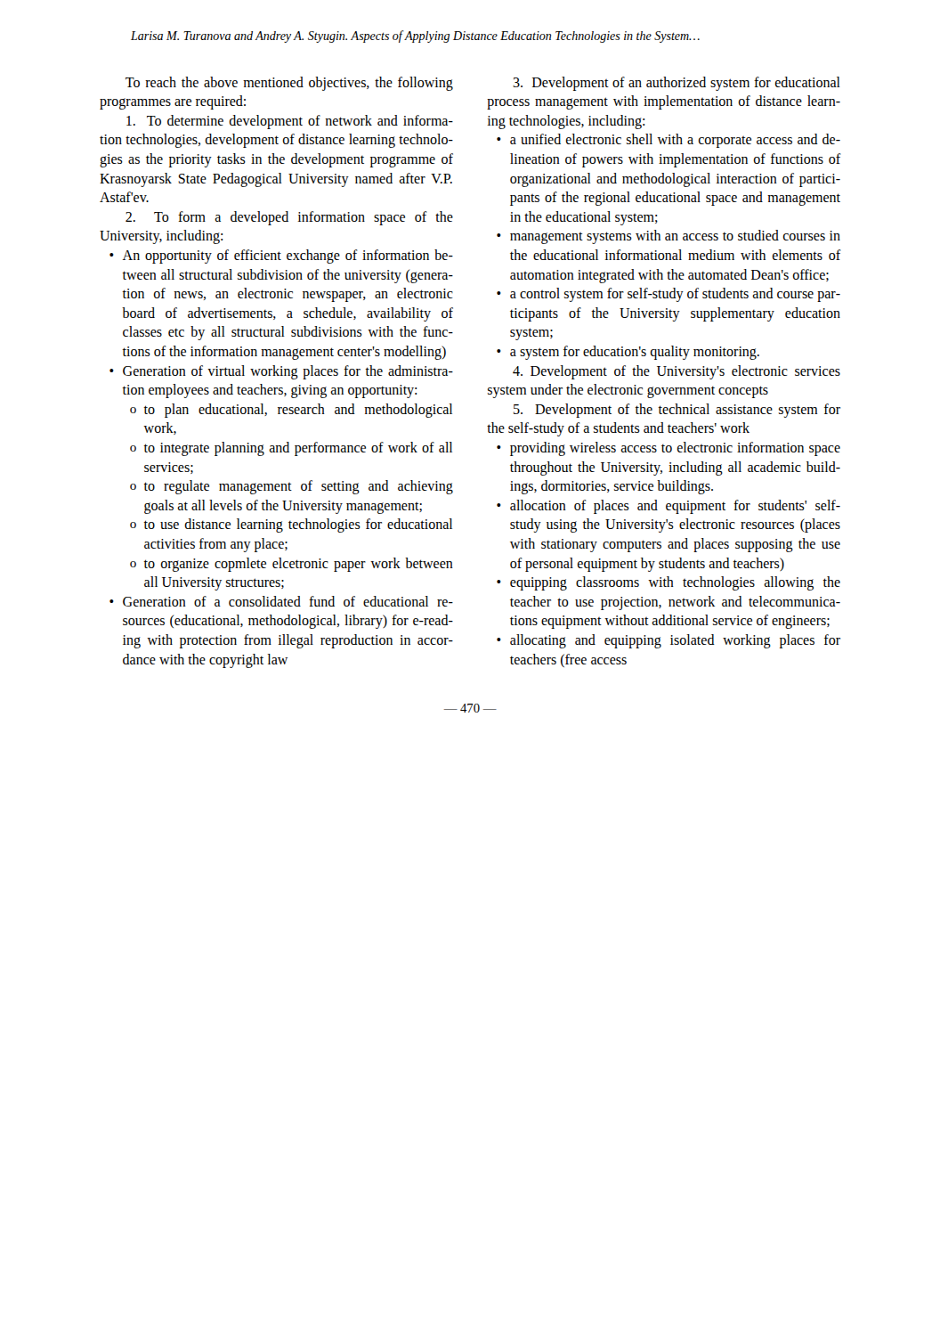Larisa M. Turanova and Andrey A. Styugin. Aspects of Applying Distance Education Technologies in the System…
To reach the above mentioned objectives, the following programmes are required:
1. To determine development of network and information technologies, development of distance learning technologies as the priority tasks in the development programme of Krasnoyarsk State Pedagogical University named after V.P. Astaf'ev.
2. To form a developed information space of the University, including:
An opportunity of efficient exchange of information between all structural subdivision of the university (generation of news, an electronic newspaper, an electronic board of advertisements, a schedule, availability of classes etc by all structural subdivisions with the functions of the information management center's modelling)
Generation of virtual working places for the administration employees and teachers, giving an opportunity:
to plan educational, research and methodological work,
to integrate planning and performance of work of all services;
to regulate management of setting and achieving goals at all levels of the University management;
to use distance learning technologies for educational activities from any place;
to organize copmlete elcetronic paper work between all University structures;
Generation of a consolidated fund of educational resources (educational, methodological, library) for e-reading with protection from illegal reproduction in accordance with the copyright law
3. Development of an authorized system for educational process management with implementation of distance learning technologies, including:
a unified electronic shell with a corporate access and delineation of powers with implementation of functions of organizational and methodological interaction of participants of the regional educational space and management in the educational system;
management systems with an access to studied courses in the educational informational medium with elements of automation integrated with the automated Dean's office;
a control system for self-study of students and course participants of the University supplementary education system;
a system for education's quality monitoring.
4. Development of the University's electronic services system under the electronic government concepts
5. Development of the technical assistance system for the self-study of a students and teachers' work
providing wireless access to electronic information space throughout the University, including all academic buildings, dormitories, service buildings.
allocation of places and equipment for students' self-study using the University's electronic resources (places with stationary computers and places supposing the use of personal equipment by students and teachers)
equipping classrooms with technologies allowing the teacher to use projection, network and telecommunications equipment without additional service of engineers;
allocating and equipping isolated working places for teachers (free access
— 470 —